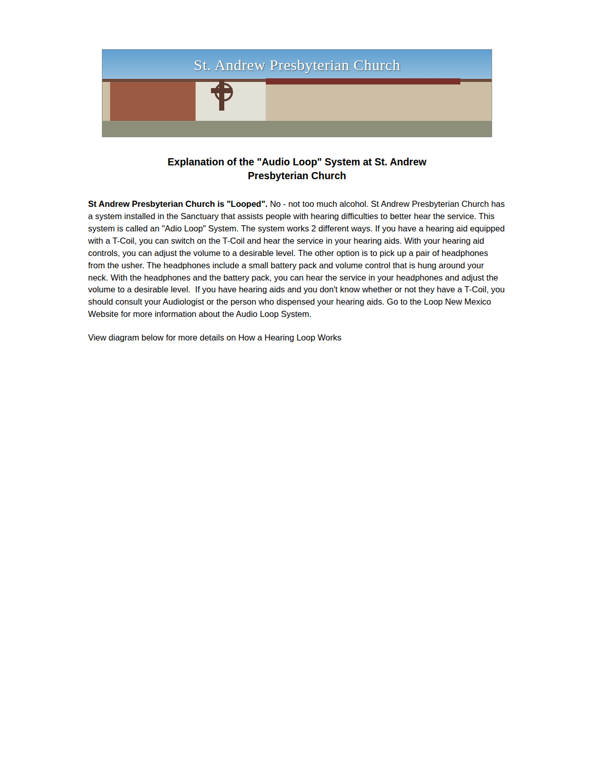St. Andrew Presbyterian Church
Explanation of the "Audio Loop" System at St. Andrew
Presbyterian Church
St Andrew Presbyterian Church is "Looped". No - not too much alcohol. St Andrew Presbyterian Church has a system installed in the Sanctuary that assists people with hearing difficulties to better hear the service. This system is called an "Adio Loop" System. The system works 2 different ways. If you have a hearing aid equipped with a T-Coil, you can switch on the T-Coil and hear the service in your hearing aids. With your hearing aid controls, you can adjust the volume to a desirable level. The other option is to pick up a pair of headphones from the usher. The headphones include a small battery pack and volume control that is hung around your neck. With the headphones and the battery pack, you can hear the service in your headphones and adjust the volume to a desirable level. If you have hearing aids and you don't know whether or not they have a T-Coil, you should consult your Audiologist or the person who dispensed your hearing aids. Go to the Loop New Mexico Website for more information about the Audio Loop System.
View diagram below for more details on How a Hearing Loop Works